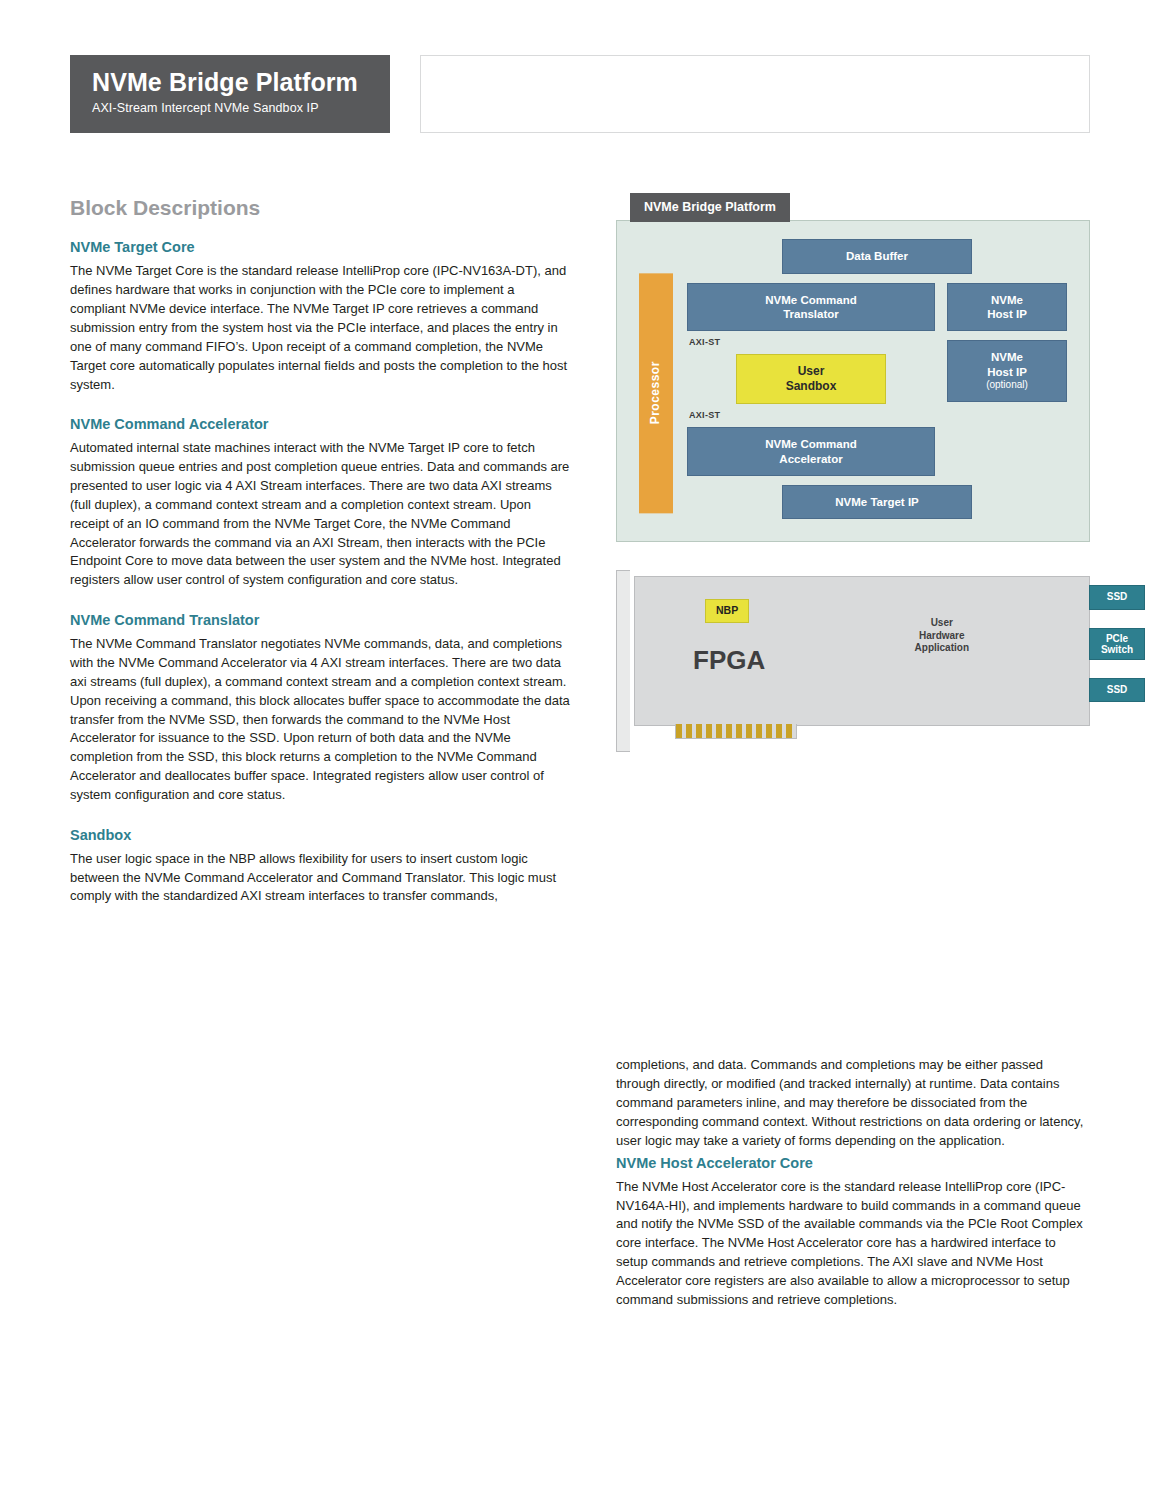NVMe Bridge Platform
AXI-Stream Intercept NVMe Sandbox IP
Block Descriptions
NVMe Target Core
The NVMe Target Core is the standard release IntelliProp core (IPC-NV163A-DT), and defines hardware that works in conjunction with the PCIe core to implement a compliant NVMe device interface. The NVMe Target IP core retrieves a command submission entry from the system host via the PCIe interface, and places the entry in one of many command FIFO’s. Upon receipt of a command completion, the NVMe Target core automatically populates internal fields and posts the completion to the host system.
NVMe Command Accelerator
Automated internal state machines interact with the NVMe Target IP core to fetch submission queue entries and post completion queue entries. Data and commands are presented to user logic via 4 AXI Stream interfaces. There are two data AXI streams (full duplex), a command context stream and a completion context stream. Upon receipt of an IO command from the NVMe Target Core, the NVMe Command Accelerator forwards the command via an AXI Stream, then interacts with the PCIe Endpoint Core to move data between the user system and the NVMe host. Integrated registers allow user control of system configuration and core status.
NVMe Command Translator
The NVMe Command Translator negotiates NVMe commands, data, and completions with the NVMe Command Accelerator via 4 AXI stream interfaces. There are two data axi streams (full duplex), a command context stream and a completion context stream. Upon receiving a command, this block allocates buffer space to accommodate the data transfer from the NVMe SSD, then forwards the command to the NVMe Host Accelerator for issuance to the SSD. Upon return of both data and the NVMe completion from the SSD, this block returns a completion to the NVMe Command Accelerator and deallocates buffer space. Integrated registers allow user control of system configuration and core status.
Sandbox
The user logic space in the NBP allows flexibility for users to insert custom logic between the NVMe Command Accelerator and Command Translator. This logic must comply with the standardized AXI stream interfaces to transfer commands,
NVMe Bridge Platform
Processor
Data Buffer
NVMe Command
Translator
AXI-ST
User
Sandbox
AXI-ST
NVMe Command
Accelerator
NVMe
Host IP
NVMe
Host IP(optional)
NVMe Target IP
NBP
FPGA
User
Hardware
Application
SSD
PCIeSwitch
SSD
completions, and data. Commands and completions may be either passed through directly, or modified (and tracked internally) at runtime. Data contains command parameters inline, and may therefore be dissociated from the corresponding command context. Without restrictions on data ordering or latency, user logic may take a variety of forms depending on the application.
NVMe Host Accelerator Core
The NVMe Host Accelerator core is the standard release IntelliProp core (IPC-NV164A-HI), and implements hardware to build commands in a command queue and notify the NVMe SSD of the available commands via the PCIe Root Complex core interface. The NVMe Host Accelerator core has a hardwired interface to setup commands and retrieve completions. The AXI slave and NVMe Host Accelerator core registers are also available to allow a microprocessor to setup command submissions and retrieve completions.